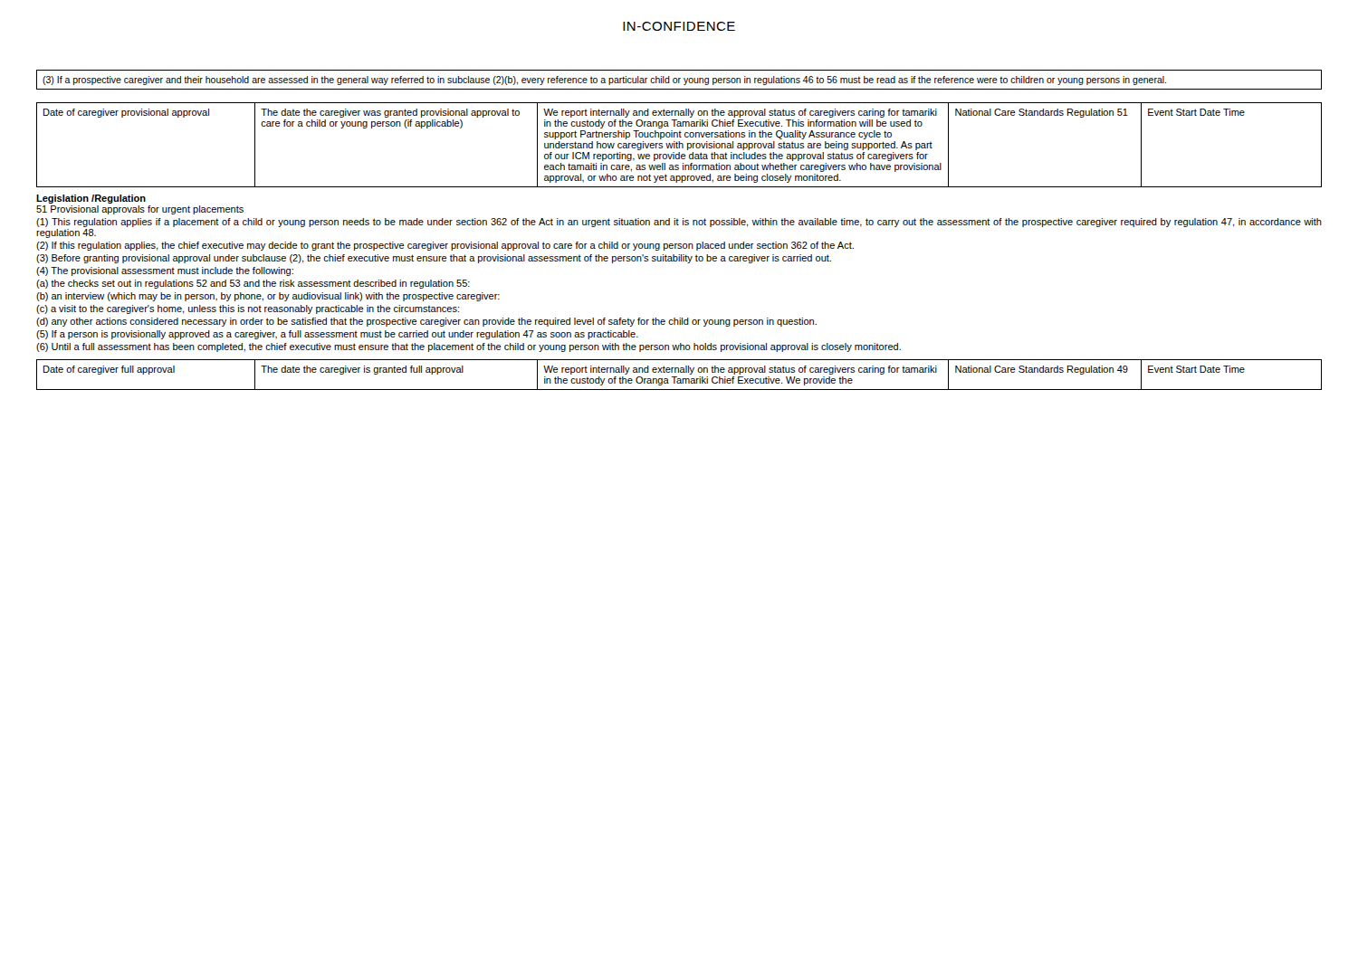IN-CONFIDENCE
| (3) If a prospective caregiver and their household are assessed in the general way referred to in subclause (2)(b), every reference to a particular child or young person in regulations 46 to 56 must be read as if the reference were to children or young persons in general. |
| Date of caregiver provisional approval | The date the caregiver was granted provisional approval to care for a child or young person (if applicable) | We report internally and externally on the approval status of caregivers caring for tamariki in the custody of the Oranga Tamariki Chief Executive. This information will be used to support Partnership Touchpoint conversations in the Quality Assurance cycle to understand how caregivers with provisional approval status are being supported. As part of our ICM reporting, we provide data that includes the approval status of caregivers for each tamaiti in care, as well as information about whether caregivers who have provisional approval, or who are not yet approved, are being closely monitored. | National Care Standards Regulation 51 | Event Start Date Time |
Legislation /Regulation
51 Provisional approvals for urgent placements
(1) This regulation applies if a placement of a child or young person needs to be made under section 362 of the Act in an urgent situation and it is not possible, within the available time, to carry out the assessment of the prospective caregiver required by regulation 47, in accordance with regulation 48.
(2) If this regulation applies, the chief executive may decide to grant the prospective caregiver provisional approval to care for a child or young person placed under section 362 of the Act.
(3) Before granting provisional approval under subclause (2), the chief executive must ensure that a provisional assessment of the person's suitability to be a caregiver is carried out.
(4) The provisional assessment must include the following:
(a) the checks set out in regulations 52 and 53 and the risk assessment described in regulation 55:
(b) an interview (which may be in person, by phone, or by audiovisual link) with the prospective caregiver:
(c) a visit to the caregiver's home, unless this is not reasonably practicable in the circumstances:
(d) any other actions considered necessary in order to be satisfied that the prospective caregiver can provide the required level of safety for the child or young person in question.
(5) If a person is provisionally approved as a caregiver, a full assessment must be carried out under regulation 47 as soon as practicable.
(6) Until a full assessment has been completed, the chief executive must ensure that the placement of the child or young person with the person who holds provisional approval is closely monitored.
| Date of caregiver full approval | The date the caregiver is granted full approval | We report internally and externally on the approval status of caregivers caring for tamariki in the custody of the Oranga Tamariki Chief Executive. We provide the | National Care Standards Regulation 49 | Event Start Date Time |